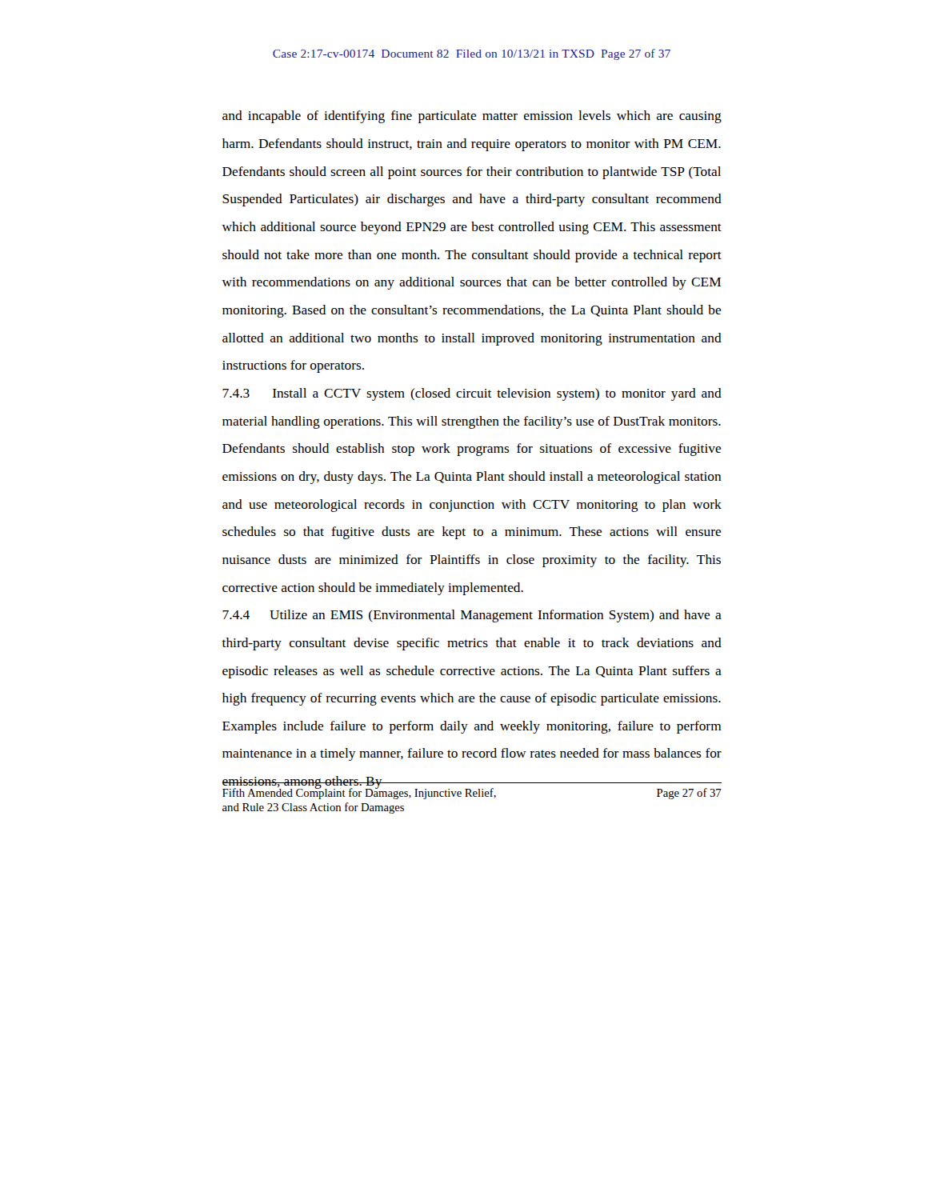Case 2:17-cv-00174 Document 82 Filed on 10/13/21 in TXSD Page 27 of 37
and incapable of identifying fine particulate matter emission levels which are causing harm. Defendants should instruct, train and require operators to monitor with PM CEM. Defendants should screen all point sources for their contribution to plantwide TSP (Total Suspended Particulates) air discharges and have a third-party consultant recommend which additional source beyond EPN29 are best controlled using CEM. This assessment should not take more than one month. The consultant should provide a technical report with recommendations on any additional sources that can be better controlled by CEM monitoring. Based on the consultant’s recommendations, the La Quinta Plant should be allotted an additional two months to install improved monitoring instrumentation and instructions for operators.
7.4.3 Install a CCTV system (closed circuit television system) to monitor yard and material handling operations. This will strengthen the facility’s use of DustTrak monitors. Defendants should establish stop work programs for situations of excessive fugitive emissions on dry, dusty days. The La Quinta Plant should install a meteorological station and use meteorological records in conjunction with CCTV monitoring to plan work schedules so that fugitive dusts are kept to a minimum. These actions will ensure nuisance dusts are minimized for Plaintiffs in close proximity to the facility. This corrective action should be immediately implemented.
7.4.4 Utilize an EMIS (Environmental Management Information System) and have a third-party consultant devise specific metrics that enable it to track deviations and episodic releases as well as schedule corrective actions. The La Quinta Plant suffers a high frequency of recurring events which are the cause of episodic particulate emissions. Examples include failure to perform daily and weekly monitoring, failure to perform maintenance in a timely manner, failure to record flow rates needed for mass balances for emissions, among others. By
Fifth Amended Complaint for Damages, Injunctive Relief,
and Rule 23 Class Action for Damages
Page 27 of 37